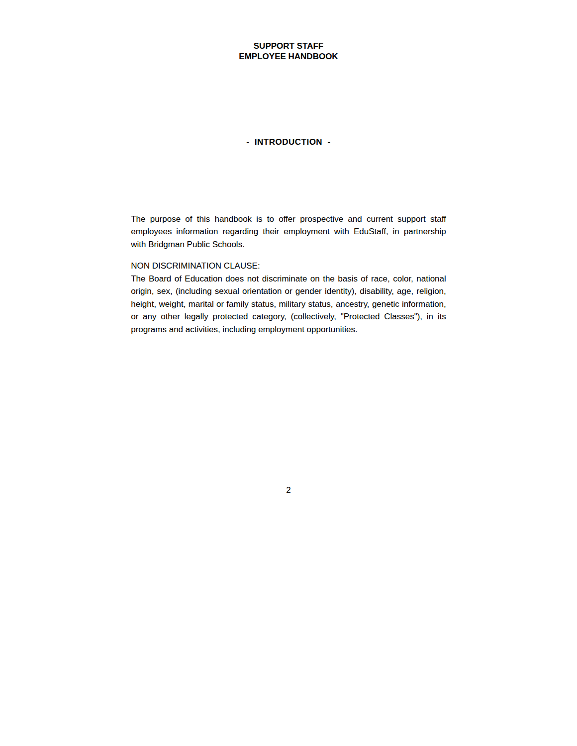SUPPORT STAFF EMPLOYEE HANDBOOK
- INTRODUCTION -
The purpose of this handbook is to offer prospective and current support staff employees information regarding their employment with EduStaff, in partnership with Bridgman Public Schools.
NON DISCRIMINATION CLAUSE:
The Board of Education does not discriminate on the basis of race, color, national origin, sex, (including sexual orientation or gender identity), disability, age, religion, height, weight, marital or family status, military status, ancestry, genetic information, or any other legally protected category, (collectively, "Protected Classes"), in its programs and activities, including employment opportunities.
2